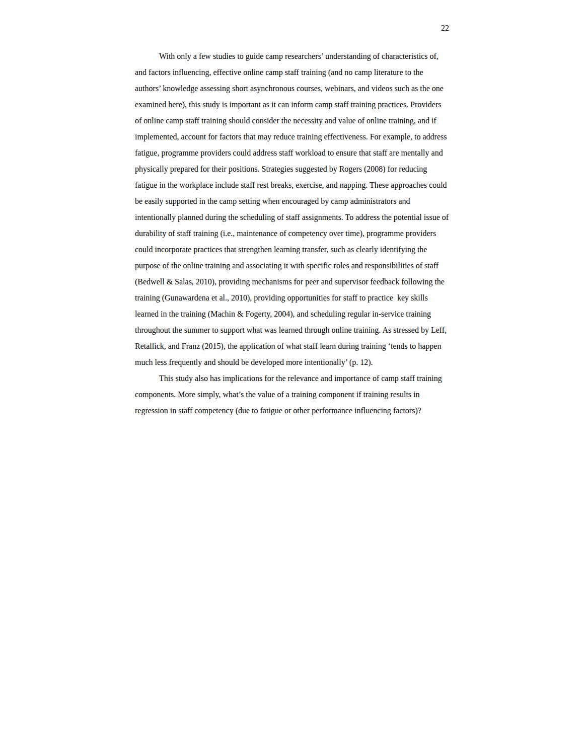22
With only a few studies to guide camp researchers’ understanding of characteristics of, and factors influencing, effective online camp staff training (and no camp literature to the authors’ knowledge assessing short asynchronous courses, webinars, and videos such as the one examined here), this study is important as it can inform camp staff training practices. Providers of online camp staff training should consider the necessity and value of online training, and if implemented, account for factors that may reduce training effectiveness. For example, to address fatigue, programme providers could address staff workload to ensure that staff are mentally and physically prepared for their positions. Strategies suggested by Rogers (2008) for reducing fatigue in the workplace include staff rest breaks, exercise, and napping. These approaches could be easily supported in the camp setting when encouraged by camp administrators and intentionally planned during the scheduling of staff assignments. To address the potential issue of durability of staff training (i.e., maintenance of competency over time), programme providers could incorporate practices that strengthen learning transfer, such as clearly identifying the purpose of the online training and associating it with specific roles and responsibilities of staff (Bedwell & Salas, 2010), providing mechanisms for peer and supervisor feedback following the training (Gunawardena et al., 2010), providing opportunities for staff to practice key skills learned in the training (Machin & Fogerty, 2004), and scheduling regular in-service training throughout the summer to support what was learned through online training. As stressed by Leff, Retallick, and Franz (2015), the application of what staff learn during training ‘tends to happen much less frequently and should be developed more intentionally’ (p. 12).
This study also has implications for the relevance and importance of camp staff training components. More simply, what’s the value of a training component if training results in regression in staff competency (due to fatigue or other performance influencing factors)?